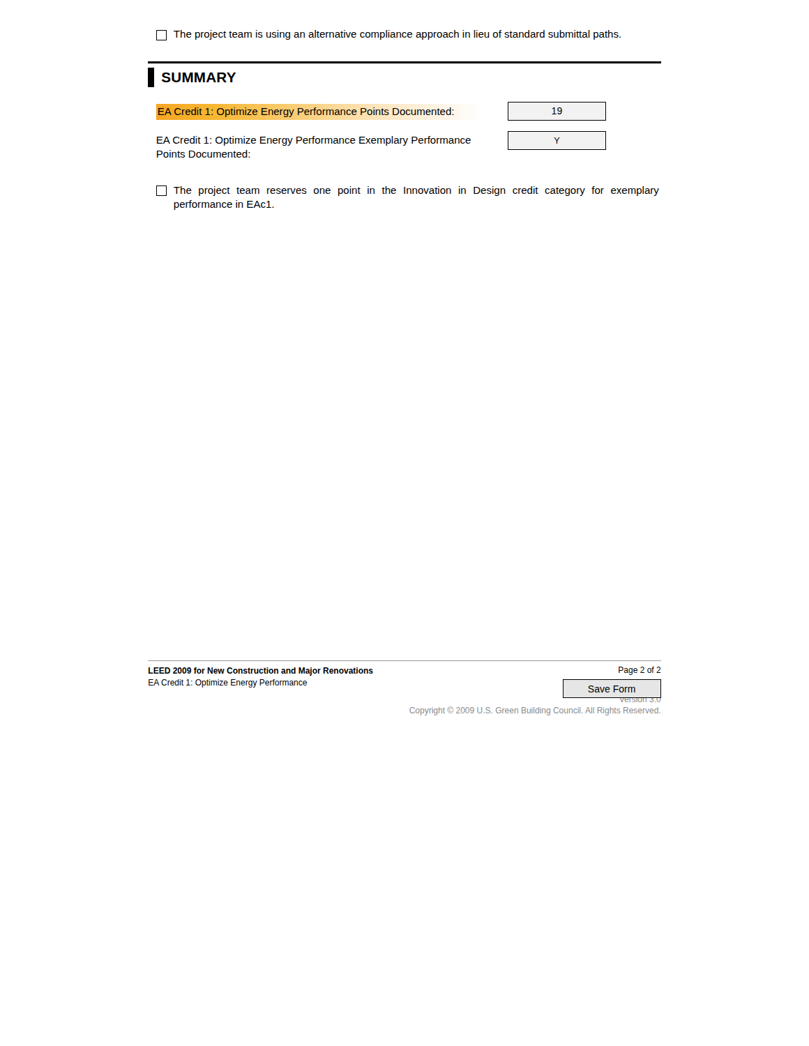The project team is using an alternative compliance approach in lieu of standard submittal paths.
SUMMARY
EA Credit 1: Optimize Energy Performance Points Documented:
19
EA Credit 1: Optimize Energy Performance Exemplary Performance Points Documented:
Y
The project team reserves one point in the Innovation in Design credit category for exemplary performance in EAc1.
LEED 2009 for New Construction and Major Renovations
EA Credit 1: Optimize Energy Performance
Page 2 of 2
Save Form
Version 3.0
Copyright © 2009 U.S. Green Building Council. All Rights Reserved.